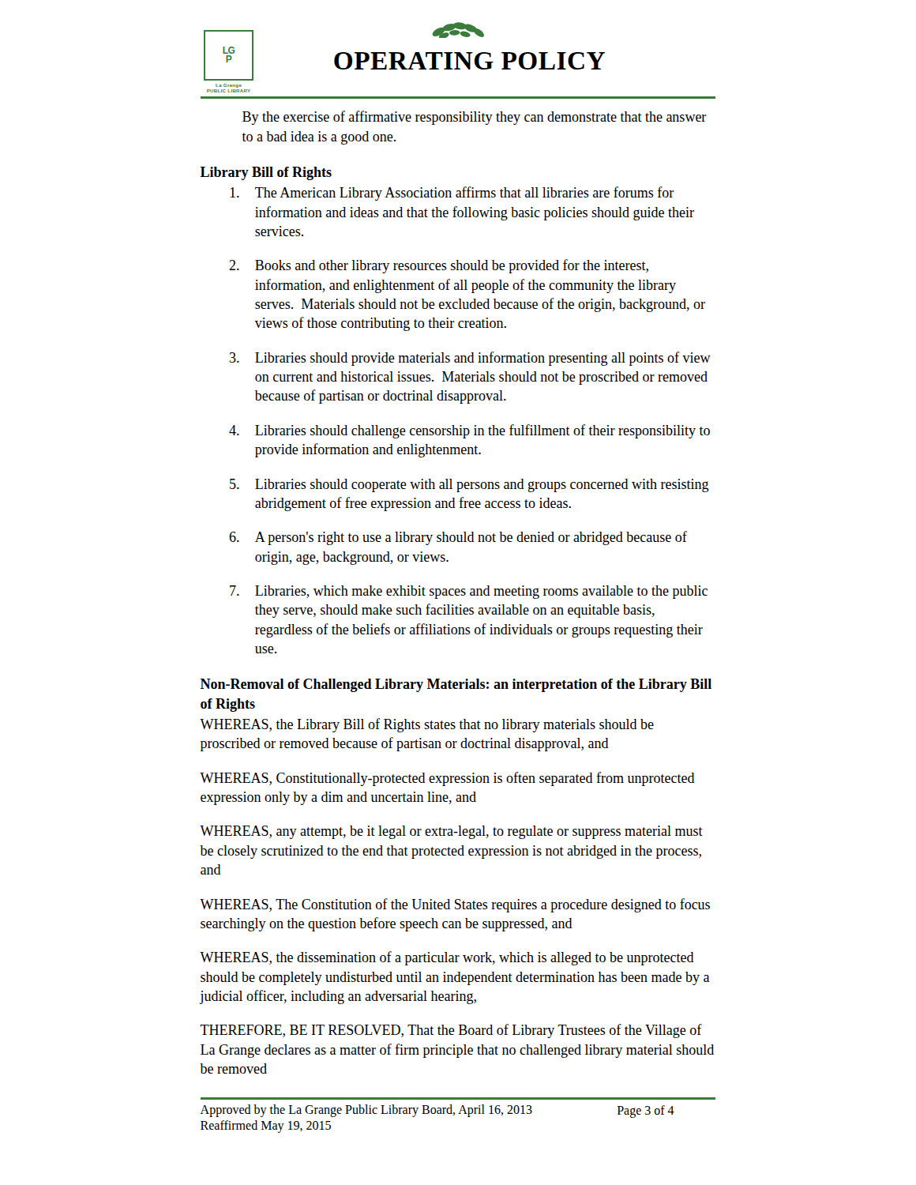LG
P
La Grange
PUBLIC LIBRARY
OPERATING POLICY
By the exercise of affirmative responsibility they can demonstrate that the answer to a bad idea is a good one.
Library Bill of Rights
The American Library Association affirms that all libraries are forums for information and ideas and that the following basic policies should guide their services.
Books and other library resources should be provided for the interest, information, and enlightenment of all people of the community the library serves. Materials should not be excluded because of the origin, background, or views of those contributing to their creation.
Libraries should provide materials and information presenting all points of view on current and historical issues. Materials should not be proscribed or removed because of partisan or doctrinal disapproval.
Libraries should challenge censorship in the fulfillment of their responsibility to provide information and enlightenment.
Libraries should cooperate with all persons and groups concerned with resisting abridgement of free expression and free access to ideas.
A person's right to use a library should not be denied or abridged because of origin, age, background, or views.
Libraries, which make exhibit spaces and meeting rooms available to the public they serve, should make such facilities available on an equitable basis, regardless of the beliefs or affiliations of individuals or groups requesting their use.
Non-Removal of Challenged Library Materials: an interpretation of the Library Bill of Rights
WHEREAS, the Library Bill of Rights states that no library materials should be proscribed or removed because of partisan or doctrinal disapproval, and
WHEREAS, Constitutionally-protected expression is often separated from unprotected expression only by a dim and uncertain line, and
WHEREAS, any attempt, be it legal or extra-legal, to regulate or suppress material must be closely scrutinized to the end that protected expression is not abridged in the process, and
WHEREAS, The Constitution of the United States requires a procedure designed to focus searchingly on the question before speech can be suppressed, and
WHEREAS, the dissemination of a particular work, which is alleged to be unprotected should be completely undisturbed until an independent determination has been made by a judicial officer, including an adversarial hearing,
THEREFORE, BE IT RESOLVED, That the Board of Library Trustees of the Village of La Grange declares as a matter of firm principle that no challenged library material should be removed
Approved by the La Grange Public Library Board, April 16, 2013
Reaffirmed May 19, 2015
Page 3 of 4